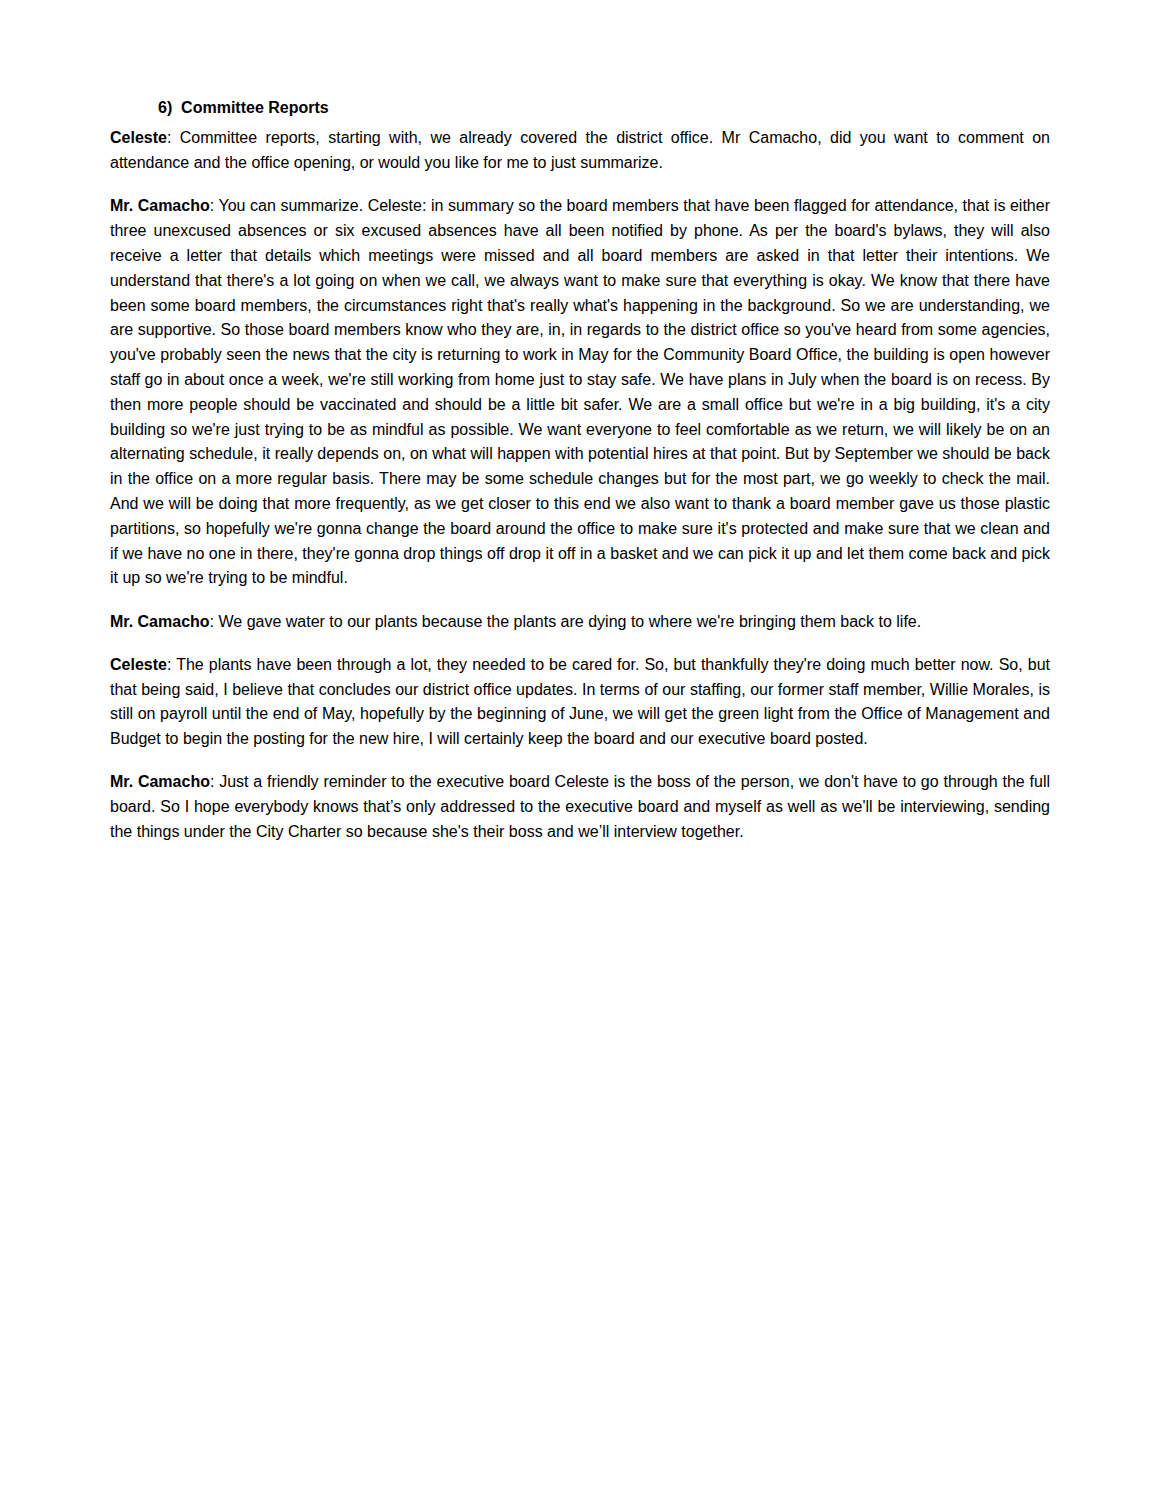6) Committee Reports
Celeste: Committee reports, starting with, we already covered the district office. Mr Camacho, did you want to comment on attendance and the office opening, or would you like for me to just summarize.
Mr. Camacho: You can summarize. Celeste: in summary so the board members that have been flagged for attendance, that is either three unexcused absences or six excused absences have all been notified by phone. As per the board's bylaws, they will also receive a letter that details which meetings were missed and all board members are asked in that letter their intentions. We understand that there's a lot going on when we call, we always want to make sure that everything is okay. We know that there have been some board members, the circumstances right that's really what's happening in the background. So we are understanding, we are supportive. So those board members know who they are, in, in regards to the district office so you've heard from some agencies, you've probably seen the news that the city is returning to work in May for the Community Board Office, the building is open however staff go in about once a week, we're still working from home just to stay safe. We have plans in July when the board is on recess. By then more people should be vaccinated and should be a little bit safer. We are a small office but we're in a big building, it's a city building so we're just trying to be as mindful as possible. We want everyone to feel comfortable as we return, we will likely be on an alternating schedule, it really depends on, on what will happen with potential hires at that point. But by September we should be back in the office on a more regular basis. There may be some schedule changes but for the most part, we go weekly to check the mail. And we will be doing that more frequently, as we get closer to this end we also want to thank a board member gave us those plastic partitions, so hopefully we're gonna change the board around the office to make sure it's protected and make sure that we clean and if we have no one in there, they're gonna drop things off drop it off in a basket and we can pick it up and let them come back and pick it up so we're trying to be mindful.
Mr. Camacho: We gave water to our plants because the plants are dying to where we're bringing them back to life.
Celeste: The plants have been through a lot, they needed to be cared for. So, but thankfully they're doing much better now. So, but that being said, I believe that concludes our district office updates. In terms of our staffing, our former staff member, Willie Morales, is still on payroll until the end of May, hopefully by the beginning of June, we will get the green light from the Office of Management and Budget to begin the posting for the new hire, I will certainly keep the board and our executive board posted.
Mr. Camacho: Just a friendly reminder to the executive board Celeste is the boss of the person, we don't have to go through the full board. So I hope everybody knows that’s only addressed to the executive board and myself as well as we'll be interviewing, sending the things under the City Charter so because she's their boss and we’ll interview together.